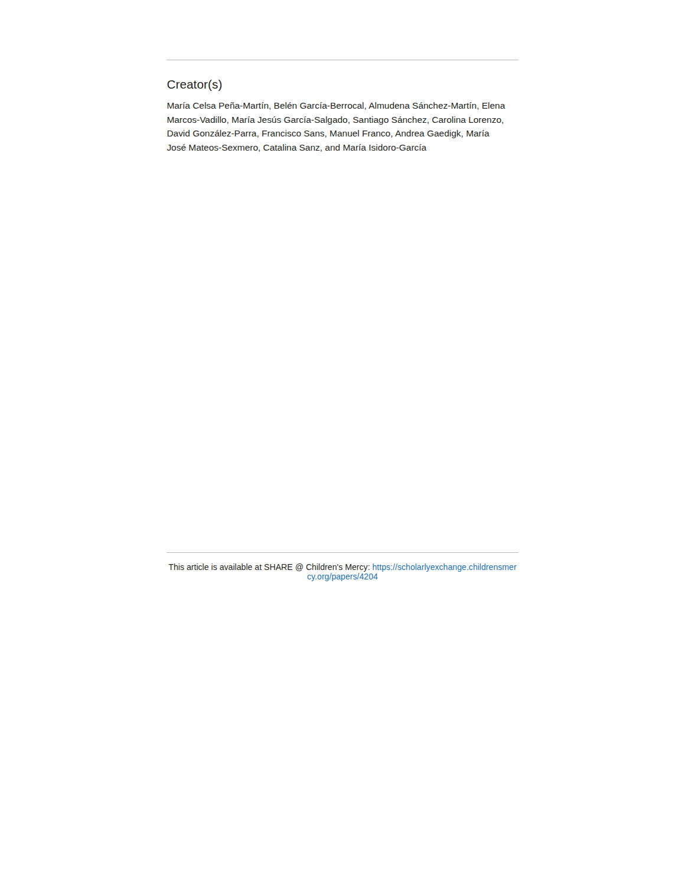Creator(s)
María Celsa Peña-Martín, Belén García-Berrocal, Almudena Sánchez-Martín, Elena Marcos-Vadillo, María Jesús García-Salgado, Santiago Sánchez, Carolina Lorenzo, David González-Parra, Francisco Sans, Manuel Franco, Andrea Gaedigk, María José Mateos-Sexmero, Catalina Sanz, and María Isidoro-García
This article is available at SHARE @ Children's Mercy: https://scholarlyexchange.childrensmercy.org/papers/4204